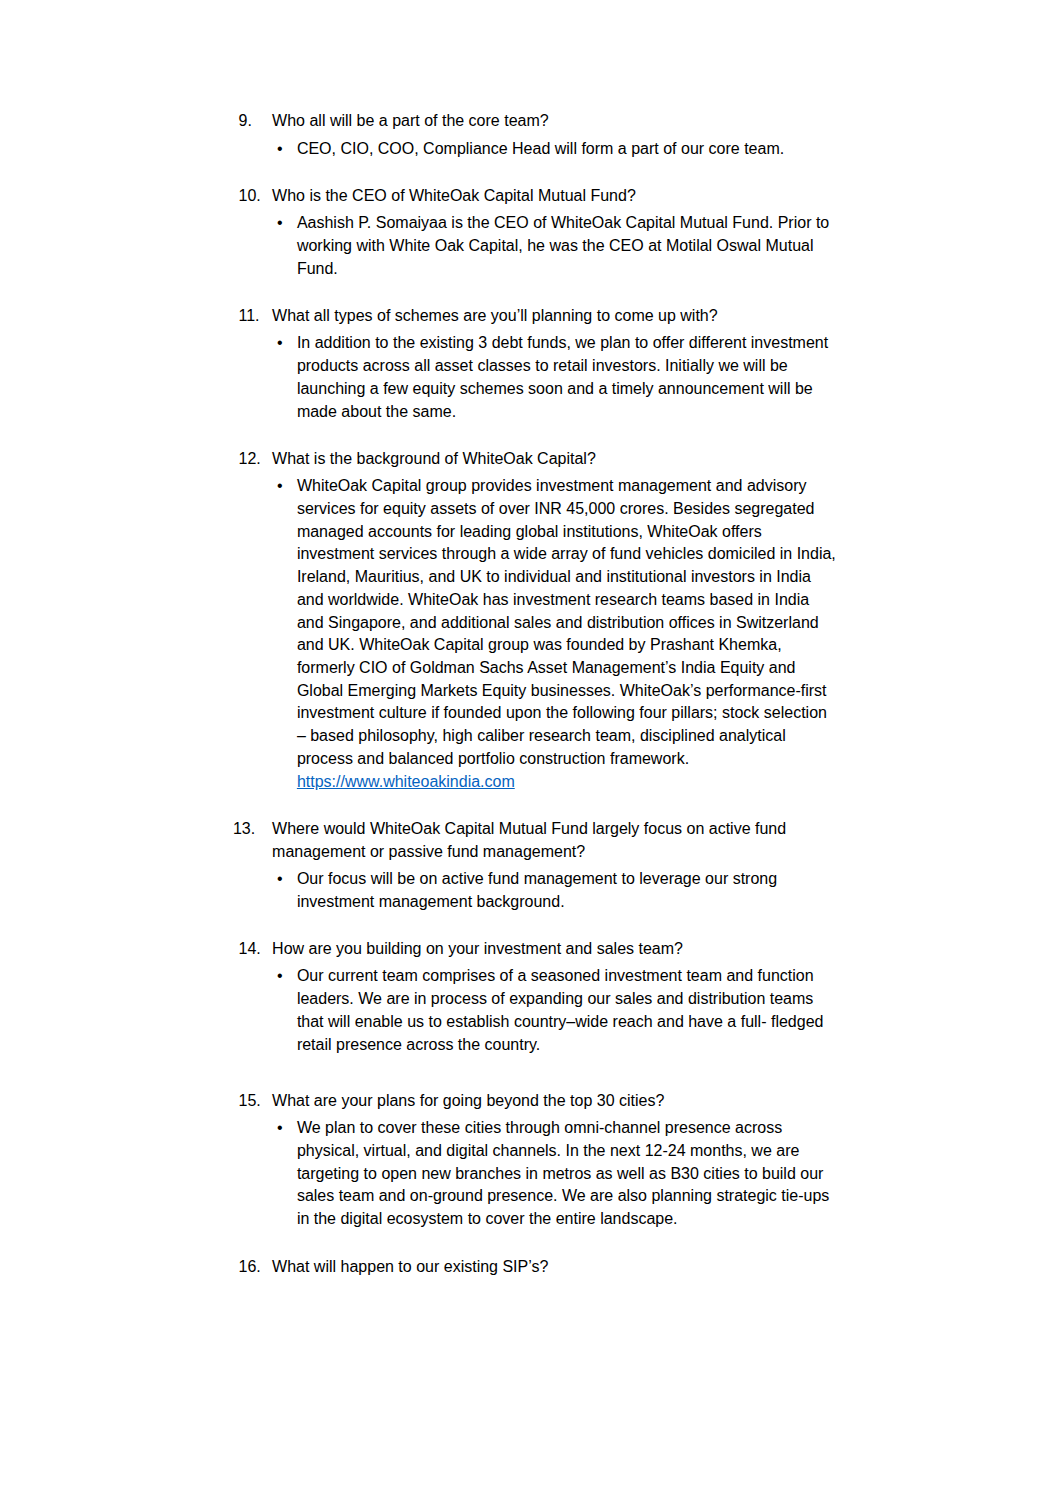Who all will be a part of the core team?
CEO, CIO, COO, Compliance Head will form a part of our core team.
Who is the CEO of WhiteOak Capital Mutual Fund?
Aashish P. Somaiyaa is the CEO of WhiteOak Capital Mutual Fund. Prior to working with White Oak Capital, he was the CEO at Motilal Oswal Mutual Fund.
What all types of schemes are you’ll planning to come up with?
In addition to the existing 3 debt funds, we plan to offer different investment products across all asset classes to retail investors. Initially we will be launching a few equity schemes soon and a timely announcement will be made about the same.
What is the background of WhiteOak Capital?
WhiteOak Capital group provides investment management and advisory services for equity assets of over INR 45,000 crores. Besides segregated managed accounts for leading global institutions, WhiteOak offers investment services through a wide array of fund vehicles domiciled in India, Ireland, Mauritius, and UK to individual and institutional investors in India and worldwide. WhiteOak has investment research teams based in India and Singapore, and additional sales and distribution offices in Switzerland and UK. WhiteOak Capital group was founded by Prashant Khemka, formerly CIO of Goldman Sachs Asset Management’s India Equity and Global Emerging Markets Equity businesses. WhiteOak’s performance-first investment culture if founded upon the following four pillars; stock selection – based philosophy, high caliber research team, disciplined analytical process and balanced portfolio construction framework.
https://www.whiteoakindia.com
Where would WhiteOak Capital Mutual Fund largely focus on active fund management or passive fund management?
Our focus will be on active fund management to leverage our strong investment management background.
How are you building on your investment and sales team?
Our current team comprises of a seasoned investment team and function leaders. We are in process of expanding our sales and distribution teams that will enable us to establish country–wide reach and have a full- fledged retail presence across the country.
What are your plans for going beyond the top 30 cities?
We plan to cover these cities through omni-channel presence across physical, virtual, and digital channels. In the next 12-24 months, we are targeting to open new branches in metros as well as B30 cities to build our sales team and on-ground presence. We are also planning strategic tie-ups in the digital ecosystem to cover the entire landscape.
What will happen to our existing SIP’s?